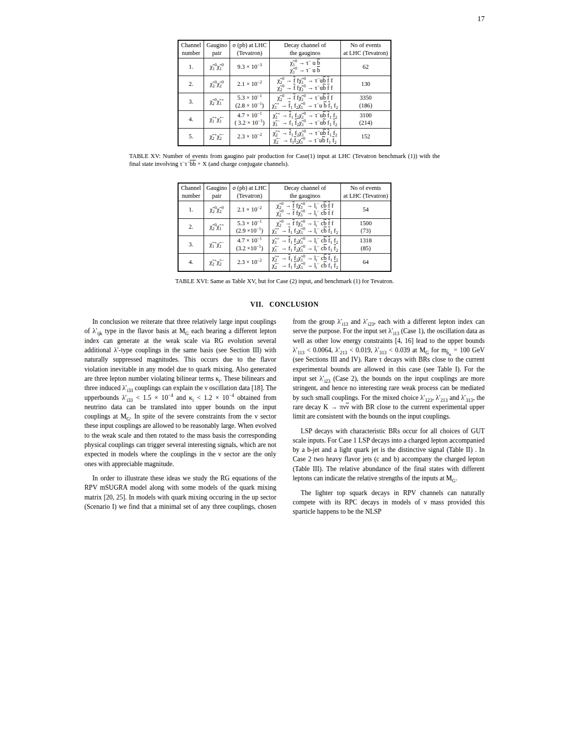17
| Channel number | Gaugino pair | σ (pb) at LHC (Tevatron) | Decay channel of the gauginos | No of events at LHC (Tevatron) |
| --- | --- | --- | --- | --- |
| 1. | χ̃ 1 0 χ̃ 1 0 | 9.3 × 10 −3 | χ̃ 1 0 → τ − u b χ̃ 1 0 → τ − u b | 62 |
| 2. | χ̃ 2 0 χ̃ 2 0 | 2.1 × 10 −2 | χ̃ 2 0 → f fχ̃ 1 0 → τ − u b f f χ̃ 2 0 → f fχ̃ 1 0 → τ − u b f f | 130 |
| 3. | χ̃ 2 0 χ̃ 1 + | 5.3 × 10 −1 (2.8 × 10 −1 ) | χ̃ 2 0 → f fχ̃ 1 0 → τ − u b f f χ̃ 1 + → f 1 f 2 χ̃ 1 0 → τ − u b f 1 f 2 | 3350 (186) |
| 4. | χ̃ 1 + χ̃ 1 − | 4.7 × 10 −1 ( 3.2 × 10 −1 ) | χ̃ 1 + → f 1 f 2 χ̃ 1 0 → τ − u b f 1 f 2 χ̃ 1 − → f 1 f 2 χ̃ 1 0 → τ − u b f 1 f 2 | 3100 (214) |
| 5. | χ̃ 2 + χ̃ 2 − | 2.3 × 10 −2 | χ̃ 2 + → f 1 f 2 χ̃ 1 0 → τ − u b f 1 f 2 χ̃ 2 − → f 1 f 2 χ̃ 1 0 → τ − u b f 1 f 2 | 152 |
TABLE XV: Number of events from gaugino pair production for Case(1) input at LHC (Tevatron benchmark (1)) with the final state involving τ−τ−bb + X (and charge conjugate channels).
| Channel number | Gaugino pair | σ (pb) at LHC (Tevatron) | Decay channel of the gauginos | No of events at LHC (Tevatron) |
| --- | --- | --- | --- | --- |
| 1. | χ̃ 2 0 χ̃ 2 0 | 2.1 × 10 −2 | χ̃ 2 0 → f fχ̃ 1 0 → l i − c b f f χ̃ 2 0 → f fχ̃ 1 0 → l i − c b f f | 54 |
| 2. | χ̃ 2 0 χ̃ 1 + | 5.3 × 10 −1 (2.9 ×10 −1 ) | χ̃ 2 0 → f fχ̃ 1 0 → l i − c b f f χ̃ 1 + → f 1 f 2 χ̃ 1 0 → l i − c b f 1 f 2 | 1500 (73) |
| 3. | χ̃ 1 + χ̃ 1 − | 4.7 × 10 −1 (3.2 ×10 −1 ) | χ̃ 1 + → f 1 f 2 χ̃ 1 0 → l i − c b f 1 f 2 χ̃ 1 − → f 1 f 2 χ̃ 1 0 → l i − c b f 1 f 2 | 1318 (85) |
| 4. | χ̃ 2 + χ̃ 2 − | 2.3 × 10 −2 | χ̃ 2 + → f 1 f 2 χ̃ 1 0 → l i − c b f 1 f 2 χ̃ 2 − → f 1 f 2 χ̃ 1 0 → l i − c b f 1 f 2 | 64 |
TABLE XVI: Same as Table XV, but for Case (2) input, and benchmark (1) for Tevatron.
VII. CONCLUSION
In conclusion we reiterate that three relatively large input couplings of λ′ijk type in the flavor basis at MG each bearing a different lepton index can generate at the weak scale via RG evolution several additional λ′-type couplings in the same basis (see Section III) with naturally suppressed magnitudes. This occurs due to the flavor violation inevitable in any model due to quark mixing. Also generated are three lepton number violating bilinear terms κi. These bilinears and three induced λ′i33 couplings can explain the ν oscillation data [18]. The upperbounds λ′i33 < 1.5 × 10−4 and κi < 1.2 × 10−4 obtained from neutrino data can be translated into upper bounds on the input couplings at MG. In spite of the severe constraints from the ν sector these input couplings are allowed to be reasonably large. When evolved to the weak scale and then rotated to the mass basis the corresponding physical couplings can trigger several interesting signals, which are not expected in models where the couplings in the ν sector are the only ones with appreciable magnitude.
In order to illustrate these ideas we study the RG equations of the RPV mSUGRA model along with some models of the quark mixing matrix [20, 25]. In models with quark mixing occuring in the up sector (Scenario I) we find that a minimal set of any three couplings, chosen from the group λ′i13 and λ′i23, each with a different lepton index can serve the purpose. For the input set λ′i13 (Case 1), the oscillation data as well as other low energy constraints [4, 16] lead to the upper bounds λ′113 < 0.0064, λ′213 < 0.019, λ′313 < 0.039 at MG for mb̃R = 100 GeV (see Sections III and IV). Rare τ decays with BRs close to the current experimental bounds are allowed in this case (see Table I). For the input set λ′i23 (Case 2), the bounds on the input couplings are more stringent, and hence no interesting rare weak process can be mediated by such small couplings. For the mixed choice λ′123, λ′213 and λ′313, the rare decay K → πνν with BR close to the current experimental upper limit are consistent with the bounds on the input couplings.
LSP decays with characteristic BRs occur for all choices of GUT scale inputs. For Case 1 LSP decays into a charged lepton accompanied by a b-jet and a light quark jet is the distinctive signal (Table II) . In Case 2 two heavy flavor jets (c and b) accompany the charged lepton (Table III). The relative abundance of the final states with different leptons can indicate the relative strengths of the inputs at MG.
The lighter top squark decays in RPV channels can naturally compete with its RPC decays in models of ν mass provided this sparticle happens to be the NLSP